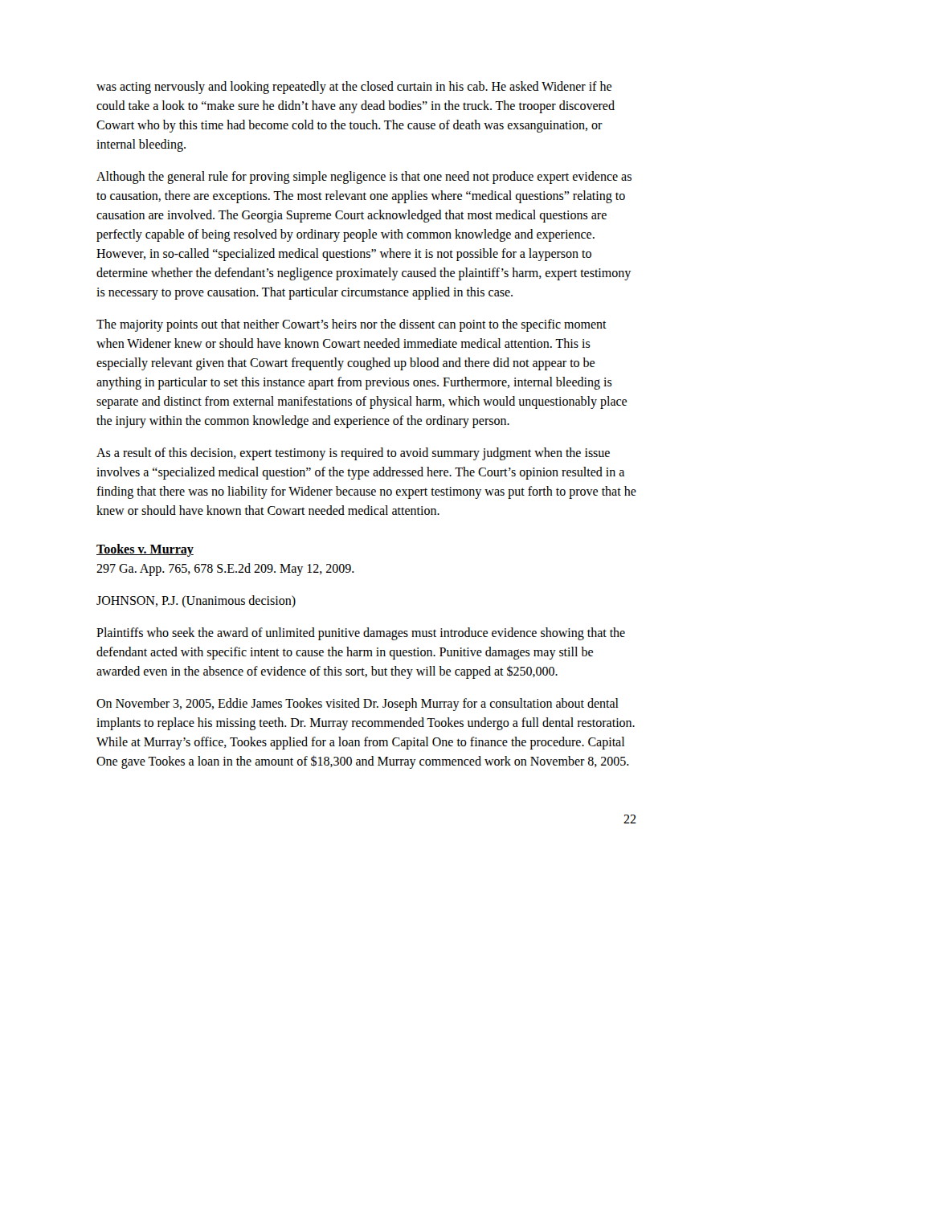was acting nervously and looking repeatedly at the closed curtain in his cab. He asked Widener if he could take a look to “make sure he didn’t have any dead bodies” in the truck. The trooper discovered Cowart who by this time had become cold to the touch. The cause of death was exsanguination, or internal bleeding.
Although the general rule for proving simple negligence is that one need not produce expert evidence as to causation, there are exceptions. The most relevant one applies where “medical questions” relating to causation are involved. The Georgia Supreme Court acknowledged that most medical questions are perfectly capable of being resolved by ordinary people with common knowledge and experience. However, in so-called “specialized medical questions” where it is not possible for a layperson to determine whether the defendant’s negligence proximately caused the plaintiff’s harm, expert testimony is necessary to prove causation. That particular circumstance applied in this case.
The majority points out that neither Cowart’s heirs nor the dissent can point to the specific moment when Widener knew or should have known Cowart needed immediate medical attention. This is especially relevant given that Cowart frequently coughed up blood and there did not appear to be anything in particular to set this instance apart from previous ones. Furthermore, internal bleeding is separate and distinct from external manifestations of physical harm, which would unquestionably place the injury within the common knowledge and experience of the ordinary person.
As a result of this decision, expert testimony is required to avoid summary judgment when the issue involves a “specialized medical question” of the type addressed here. The Court’s opinion resulted in a finding that there was no liability for Widener because no expert testimony was put forth to prove that he knew or should have known that Cowart needed medical attention.
Tookes v. Murray
297 Ga. App. 765, 678 S.E.2d 209. May 12, 2009.
JOHNSON, P.J. (Unanimous decision)
Plaintiffs who seek the award of unlimited punitive damages must introduce evidence showing that the defendant acted with specific intent to cause the harm in question. Punitive damages may still be awarded even in the absence of evidence of this sort, but they will be capped at $250,000.
On November 3, 2005, Eddie James Tookes visited Dr. Joseph Murray for a consultation about dental implants to replace his missing teeth. Dr. Murray recommended Tookes undergo a full dental restoration. While at Murray’s office, Tookes applied for a loan from Capital One to finance the procedure. Capital One gave Tookes a loan in the amount of $18,300 and Murray commenced work on November 8, 2005.
22